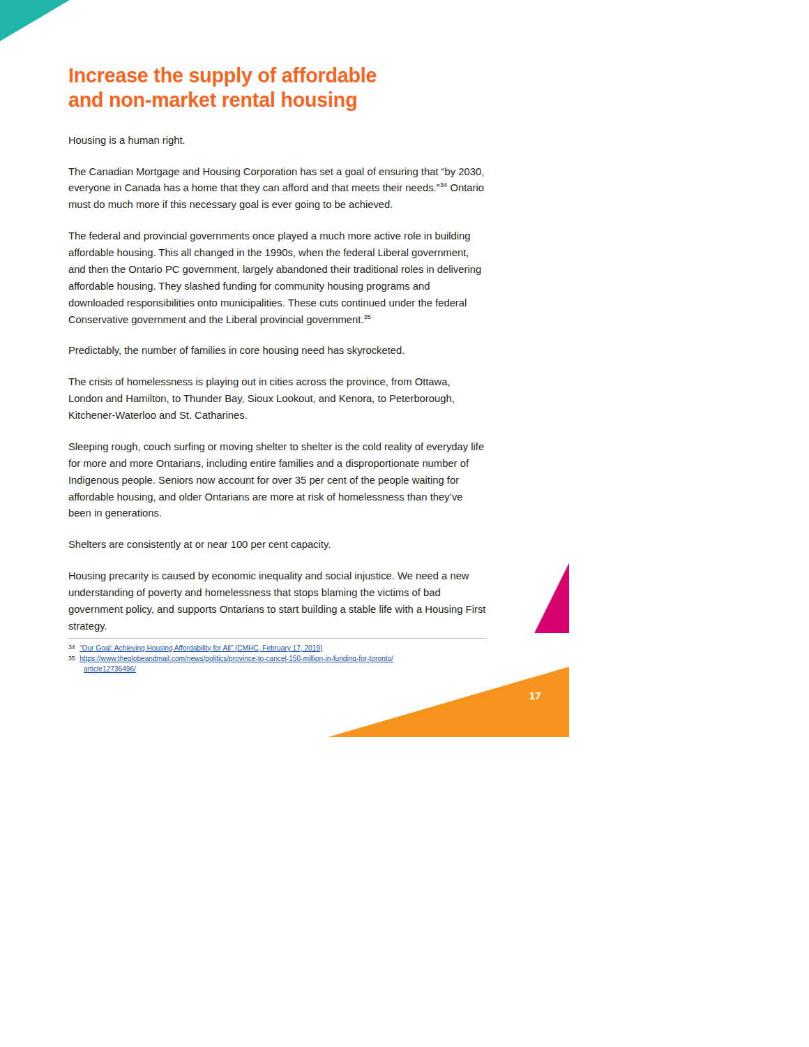Increase the supply of affordable
and non-market rental housing
Housing is a human right.
The Canadian Mortgage and Housing Corporation has set a goal of ensuring that “by 2030, everyone in Canada has a home that they can afford and that meets their needs.”34 Ontario must do much more if this necessary goal is ever going to be achieved.
The federal and provincial governments once played a much more active role in building affordable housing. This all changed in the 1990s, when the federal Liberal government, and then the Ontario PC government, largely abandoned their traditional roles in delivering affordable housing. They slashed funding for community housing programs and downloaded responsibilities onto municipalities. These cuts continued under the federal Conservative government and the Liberal provincial government.35
Predictably, the number of families in core housing need has skyrocketed.
The crisis of homelessness is playing out in cities across the province, from Ottawa, London and Hamilton, to Thunder Bay, Sioux Lookout, and Kenora, to Peterborough, Kitchener-Waterloo and St. Catharines.
Sleeping rough, couch surfing or moving shelter to shelter is the cold reality of everyday life for more and more Ontarians, including entire families and a disproportionate number of Indigenous people. Seniors now account for over 35 per cent of the people waiting for affordable housing, and older Ontarians are more at risk of homelessness than they’ve been in generations.
Shelters are consistently at or near 100 per cent capacity.
Housing precarity is caused by economic inequality and social injustice. We need a new understanding of poverty and homelessness that stops blaming the victims of bad government policy, and supports Ontarians to start building a stable life with a Housing First strategy.
34“Our Goal: Achieving Housing Affordability for All” (CMHC, February 17, 2019)
35 https://www.theglobeandmail.com/news/politics/province-to-cancel-150-million-in-funding-for-toronto/article12736496/
17